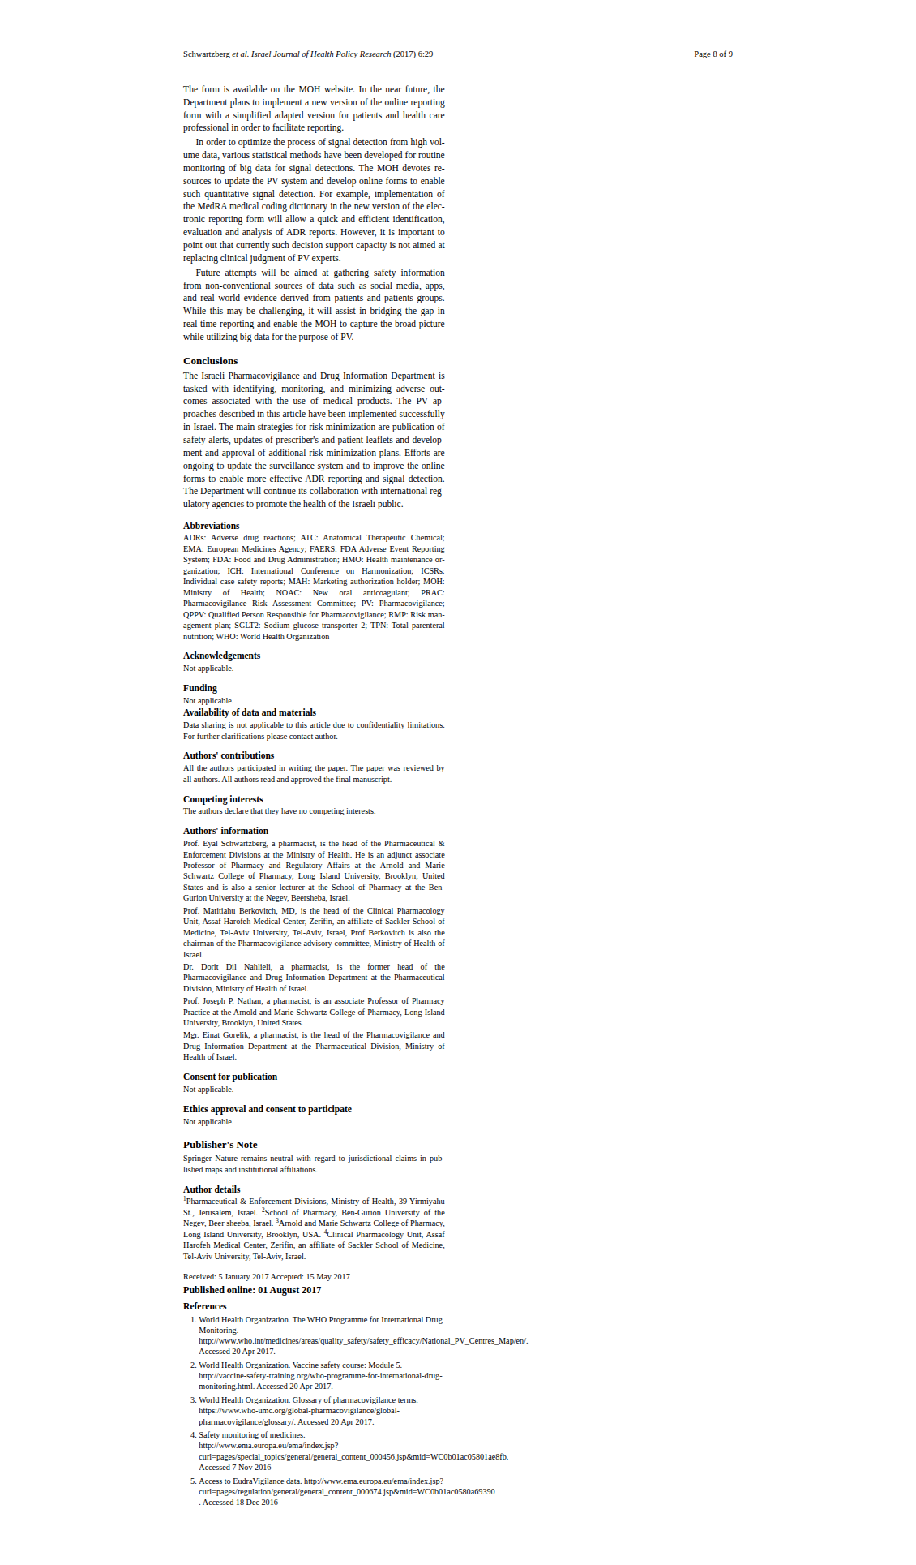Schwartzberg et al. Israel Journal of Health Policy Research (2017) 6:29
Page 8 of 9
The form is available on the MOH website. In the near future, the Department plans to implement a new version of the online reporting form with a simplified adapted version for patients and health care professional in order to facilitate reporting.
In order to optimize the process of signal detection from high volume data, various statistical methods have been developed for routine monitoring of big data for signal detections. The MOH devotes resources to update the PV system and develop online forms to enable such quantitative signal detection. For example, implementation of the MedRA medical coding dictionary in the new version of the electronic reporting form will allow a quick and efficient identification, evaluation and analysis of ADR reports. However, it is important to point out that currently such decision support capacity is not aimed at replacing clinical judgment of PV experts.
Future attempts will be aimed at gathering safety information from non-conventional sources of data such as social media, apps, and real world evidence derived from patients and patients groups. While this may be challenging, it will assist in bridging the gap in real time reporting and enable the MOH to capture the broad picture while utilizing big data for the purpose of PV.
Conclusions
The Israeli Pharmacovigilance and Drug Information Department is tasked with identifying, monitoring, and minimizing adverse outcomes associated with the use of medical products. The PV approaches described in this article have been implemented successfully in Israel. The main strategies for risk minimization are publication of safety alerts, updates of prescriber's and patient leaflets and development and approval of additional risk minimization plans. Efforts are ongoing to update the surveillance system and to improve the online forms to enable more effective ADR reporting and signal detection. The Department will continue its collaboration with international regulatory agencies to promote the health of the Israeli public.
Abbreviations
ADRs: Adverse drug reactions; ATC: Anatomical Therapeutic Chemical; EMA: European Medicines Agency; FAERS: FDA Adverse Event Reporting System; FDA: Food and Drug Administration; HMO: Health maintenance organization; ICH: International Conference on Harmonization; ICSRs: Individual case safety reports; MAH: Marketing authorization holder; MOH: Ministry of Health; NOAC: New oral anticoagulant; PRAC: Pharmacovigilance Risk Assessment Committee; PV: Pharmacovigilance; QPPV: Qualified Person Responsible for Pharmacovigilance; RMP: Risk management plan; SGLT2: Sodium glucose transporter 2; TPN: Total parenteral nutrition; WHO: World Health Organization
Acknowledgements
Not applicable.
Funding
Not applicable.
Availability of data and materials
Data sharing is not applicable to this article due to confidentiality limitations. For further clarifications please contact author.
Authors' contributions
All the authors participated in writing the paper. The paper was reviewed by all authors. All authors read and approved the final manuscript.
Competing interests
The authors declare that they have no competing interests.
Authors' information
Prof. Eyal Schwartzberg, a pharmacist, is the head of the Pharmaceutical & Enforcement Divisions at the Ministry of Health. He is an adjunct associate Professor of Pharmacy and Regulatory Affairs at the Arnold and Marie Schwartz College of Pharmacy, Long Island University, Brooklyn, United States and is also a senior lecturer at the School of Pharmacy at the Ben-Gurion University at the Negev, Beersheba, Israel.
Prof. Matitiahu Berkovitch, MD, is the head of the Clinical Pharmacology Unit, Assaf Harofeh Medical Center, Zerifin, an affiliate of Sackler School of Medicine, Tel-Aviv University, Tel-Aviv, Israel, Prof Berkovitch is also the chairman of the Pharmacovigilance advisory committee, Ministry of Health of Israel.
Dr. Dorit Dil Nahlieli, a pharmacist, is the former head of the Pharmacovigilance and Drug Information Department at the Pharmaceutical Division, Ministry of Health of Israel.
Prof. Joseph P. Nathan, a pharmacist, is an associate Professor of Pharmacy Practice at the Arnold and Marie Schwartz College of Pharmacy, Long Island University, Brooklyn, United States.
Mgr. Einat Gorelik, a pharmacist, is the head of the Pharmacovigilance and Drug Information Department at the Pharmaceutical Division, Ministry of Health of Israel.
Consent for publication
Not applicable.
Ethics approval and consent to participate
Not applicable.
Publisher's Note
Springer Nature remains neutral with regard to jurisdictional claims in published maps and institutional affiliations.
Author details
1Pharmaceutical & Enforcement Divisions, Ministry of Health, 39 Yirmiyahu St., Jerusalem, Israel. 2School of Pharmacy, Ben-Gurion University of the Negev, Beer sheeba, Israel. 3Arnold and Marie Schwartz College of Pharmacy, Long Island University, Brooklyn, USA. 4Clinical Pharmacology Unit, Assaf Harofeh Medical Center, Zerifin, an affiliate of Sackler School of Medicine, Tel-Aviv University, Tel-Aviv, Israel.
Received: 5 January 2017 Accepted: 15 May 2017
Published online: 01 August 2017
References
World Health Organization. The WHO Programme for International Drug Monitoring. http://www.who.int/medicines/areas/quality_safety/safety_efficacy/National_PV_Centres_Map/en/. Accessed 20 Apr 2017.
World Health Organization. Vaccine safety course: Module 5. http://vaccine-safety-training.org/who-programme-for-international-drug-monitoring.html. Accessed 20 Apr 2017.
World Health Organization. Glossary of pharmacovigilance terms. https://www.who-umc.org/global-pharmacovigilance/global-pharmacovigilance/glossary/. Accessed 20 Apr 2017.
Safety monitoring of medicines. http://www.ema.europa.eu/ema/index.jsp?curl=pages/special_topics/general/general_content_000456.jsp&mid=WC0b01ac05801ae8fb. Accessed 7 Nov 2016
Access to EudraVigilance data. http://www.ema.europa.eu/ema/index.jsp?curl=pages/regulation/general/general_content_000674.jsp&mid=WC0b01ac0580a69390 . Accessed 18 Dec 2016